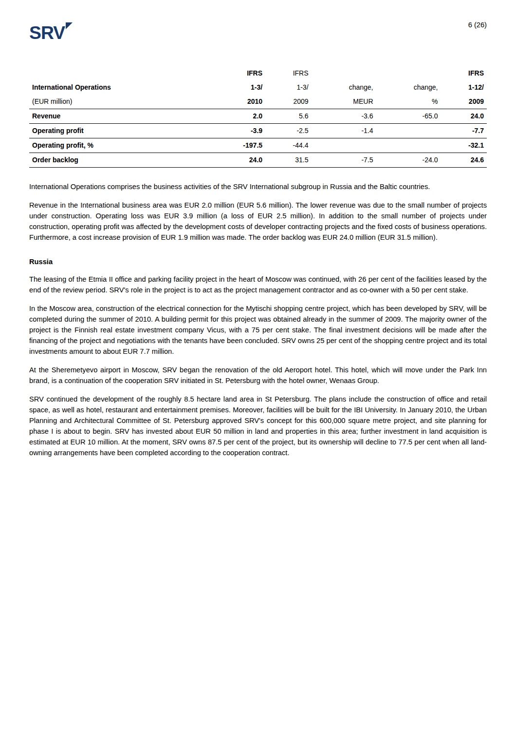SRV
6 (26)
| | IFRS | IFRS | | | IFRS |
| --- | --- | --- | --- | --- | --- |
| International Operations | 1-3/ | 1-3/ | change, | change, | 1-12/ |
| (EUR million) | 2010 | 2009 | MEUR | % | 2009 |
| Revenue | 2.0 | 5.6 | -3.6 | -65.0 | 24.0 |
| Operating profit | -3.9 | -2.5 | -1.4 | | -7.7 |
| Operating profit, % | -197.5 | -44.4 | | | -32.1 |
| Order backlog | 24.0 | 31.5 | -7.5 | -24.0 | 24.6 |
International Operations comprises the business activities of the SRV International subgroup in Russia and the Baltic countries.
Revenue in the International business area was EUR 2.0 million (EUR 5.6 million). The lower revenue was due to the small number of projects under construction. Operating loss was EUR 3.9 million (a loss of EUR 2.5 million). In addition to the small number of projects under construction, operating profit was affected by the development costs of developer contracting projects and the fixed costs of business operations. Furthermore, a cost increase provision of EUR 1.9 million was made. The order backlog was EUR 24.0 million (EUR 31.5 million).
Russia
The leasing of the Etmia II office and parking facility project in the heart of Moscow was continued, with 26 per cent of the facilities leased by the end of the review period. SRV's role in the project is to act as the project management contractor and as co-owner with a 50 per cent stake.
In the Moscow area, construction of the electrical connection for the Mytischi shopping centre project, which has been developed by SRV, will be completed during the summer of 2010. A building permit for this project was obtained already in the summer of 2009. The majority owner of the project is the Finnish real estate investment company Vicus, with a 75 per cent stake. The final investment decisions will be made after the financing of the project and negotiations with the tenants have been concluded. SRV owns 25 per cent of the shopping centre project and its total investments amount to about EUR 7.7 million.
At the Sheremetyevo airport in Moscow, SRV began the renovation of the old Aeroport hotel. This hotel, which will move under the Park Inn brand, is a continuation of the cooperation SRV initiated in St. Petersburg with the hotel owner, Wenaas Group.
SRV continued the development of the roughly 8.5 hectare land area in St Petersburg. The plans include the construction of office and retail space, as well as hotel, restaurant and entertainment premises. Moreover, facilities will be built for the IBI University. In January 2010, the Urban Planning and Architectural Committee of St. Petersburg approved SRV's concept for this 600,000 square metre project, and site planning for phase I is about to begin. SRV has invested about EUR 50 million in land and properties in this area; further investment in land acquisition is estimated at EUR 10 million. At the moment, SRV owns 87.5 per cent of the project, but its ownership will decline to 77.5 per cent when all land-owning arrangements have been completed according to the cooperation contract.